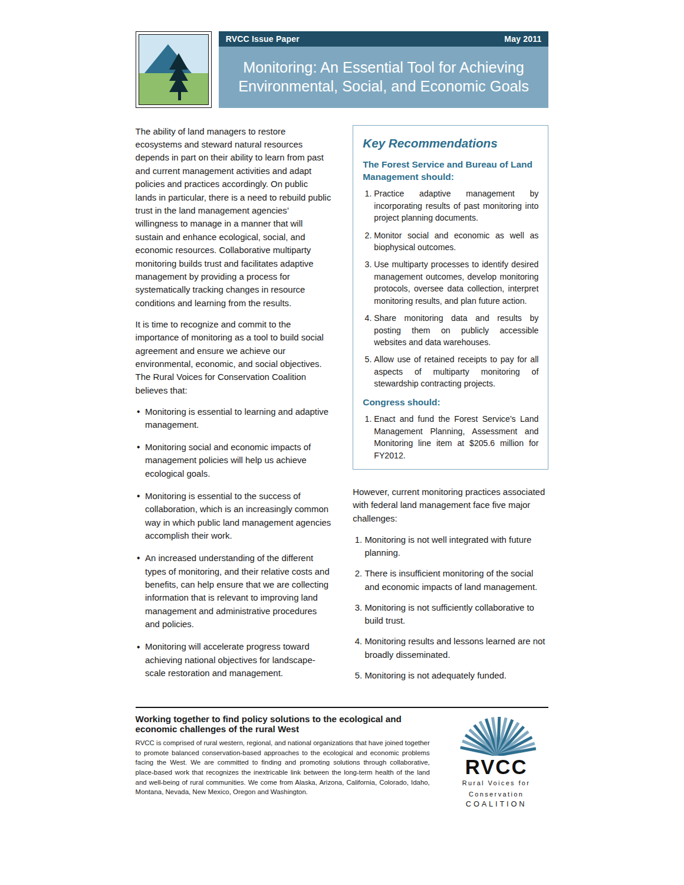RVCC Issue Paper May 2011
Monitoring: An Essential Tool for Achieving
Environmental, Social, and Economic Goals
The ability of land managers to restore ecosystems and steward natural resources depends in part on their ability to learn from past and current management activities and adapt policies and practices accordingly. On public lands in particular, there is a need to rebuild public trust in the land management agencies’ willingness to manage in a manner that will sustain and enhance ecological, social, and economic resources. Collaborative multiparty monitoring builds trust and facilitates adaptive management by providing a process for systematically tracking changes in resource conditions and learning from the results.
It is time to recognize and commit to the importance of monitoring as a tool to build social agreement and ensure we achieve our environmental, economic, and social objectives. The Rural Voices for Conservation Coalition believes that:
Monitoring is essential to learning and adaptive management.
Monitoring social and economic impacts of management policies will help us achieve ecological goals.
Monitoring is essential to the success of collaboration, which is an increasingly common way in which public land management agencies accomplish their work.
An increased understanding of the different types of monitoring, and their relative costs and benefits, can help ensure that we are collecting information that is relevant to improving land management and administrative procedures and policies.
Monitoring will accelerate progress toward achieving national objectives for landscape-scale restoration and management.
Key Recommendations
The Forest Service and Bureau of Land Management should:
Practice adaptive management by incorporating results of past monitoring into project planning documents.
Monitor social and economic as well as biophysical outcomes.
Use multiparty processes to identify desired management outcomes, develop monitoring protocols, oversee data collection, interpret monitoring results, and plan future action.
Share monitoring data and results by posting them on publicly accessible websites and data warehouses.
Allow use of retained receipts to pay for all aspects of multiparty monitoring of stewardship contracting projects.
Congress should:
Enact and fund the Forest Service’s Land Management Planning, Assessment and Monitoring line item at $205.6 million for FY2012.
However, current monitoring practices associated with federal land management face five major challenges:
Monitoring is not well integrated with future planning.
There is insufficient monitoring of the social and economic impacts of land management.
Monitoring is not sufficiently collaborative to build trust.
Monitoring results and lessons learned are not broadly disseminated.
Monitoring is not adequately funded.
Working together to find policy solutions to the ecological and economic challenges of the rural West
RVCC is comprised of rural western, regional, and national organizations that have joined together to promote balanced conservation-based approaches to the ecological and economic problems facing the West. We are committed to finding and promoting solutions through collaborative, place-based work that recognizes the inextricable link between the long-term health of the land and well-being of rural communities. We come from Alaska, Arizona, California, Colorado, Idaho, Montana, Nevada, New Mexico, Oregon and Washington.
RVCC
Rural Voices for
Conservation
COALITION